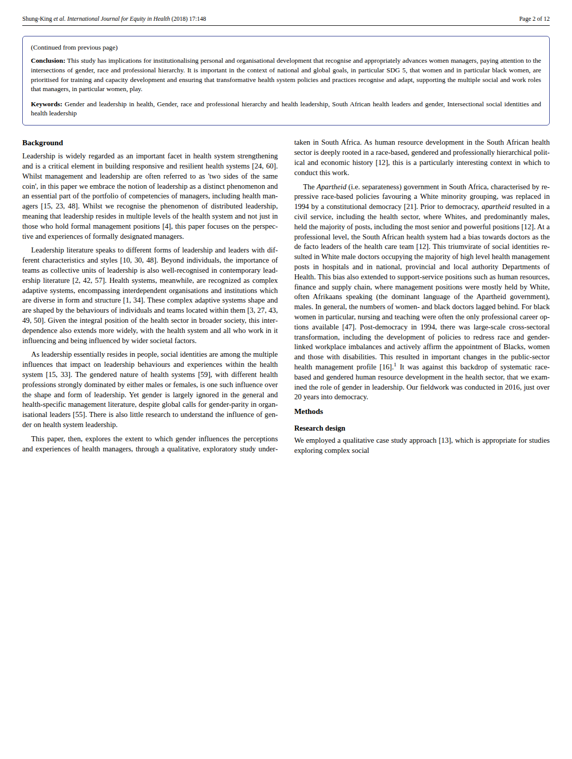Shung-King et al. International Journal for Equity in Health (2018) 17:148 Page 2 of 12
(Continued from previous page)
Conclusion: This study has implications for institutionalising personal and organisational development that recognise and appropriately advances women managers, paying attention to the intersections of gender, race and professional hierarchy. It is important in the context of national and global goals, in particular SDG 5, that women and in particular black women, are prioritised for training and capacity development and ensuring that transformative health system policies and practices recognise and adapt, supporting the multiple social and work roles that managers, in particular women, play.
Keywords: Gender and leadership in health, Gender, race and professional hierarchy and health leadership, South African health leaders and gender, Intersectional social identities and health leadership
Background
Leadership is widely regarded as an important facet in health system strengthening and is a critical element in building responsive and resilient health systems [24, 60]. Whilst management and leadership are often referred to as 'two sides of the same coin', in this paper we embrace the notion of leadership as a distinct phenomenon and an essential part of the portfolio of competencies of managers, including health managers [15, 23, 48]. Whilst we recognise the phenomenon of distributed leadership, meaning that leadership resides in multiple levels of the health system and not just in those who hold formal management positions [4], this paper focuses on the perspective and experiences of formally designated managers.
Leadership literature speaks to different forms of leadership and leaders with different characteristics and styles [10, 30, 48]. Beyond individuals, the importance of teams as collective units of leadership is also well-recognised in contemporary leadership literature [2, 42, 57]. Health systems, meanwhile, are recognized as complex adaptive systems, encompassing interdependent organisations and institutions which are diverse in form and structure [1, 34]. These complex adaptive systems shape and are shaped by the behaviours of individuals and teams located within them [3, 27, 43, 49, 50]. Given the integral position of the health sector in broader society, this interdependence also extends more widely, with the health system and all who work in it influencing and being influenced by wider societal factors.
As leadership essentially resides in people, social identities are among the multiple influences that impact on leadership behaviours and experiences within the health system [15, 33]. The gendered nature of health systems [59], with different health professions strongly dominated by either males or females, is one such influence over the shape and form of leadership. Yet gender is largely ignored in the general and health-specific management literature, despite global calls for gender-parity in organisational leaders [55]. There is also little research to understand the influence of gender on health system leadership.
This paper, then, explores the extent to which gender influences the perceptions and experiences of health managers, through a qualitative, exploratory study undertaken in South Africa. As human resource development in the South African health sector is deeply rooted in a race-based, gendered and professionally hierarchical political and economic history [12], this is a particularly interesting context in which to conduct this work.
The Apartheid (i.e. separateness) government in South Africa, characterised by repressive race-based policies favouring a White minority grouping, was replaced in 1994 by a constitutional democracy [21]. Prior to democracy, apartheid resulted in a civil service, including the health sector, where Whites, and predominantly males, held the majority of posts, including the most senior and powerful positions [12]. At a professional level, the South African health system had a bias towards doctors as the de facto leaders of the health care team [12]. This triumvirate of social identities resulted in White male doctors occupying the majority of high level health management posts in hospitals and in national, provincial and local authority Departments of Health. This bias also extended to support-service positions such as human resources, finance and supply chain, where management positions were mostly held by White, often Afrikaans speaking (the dominant language of the Apartheid government), males. In general, the numbers of women- and black doctors lagged behind. For black women in particular, nursing and teaching were often the only professional career options available [47]. Post-democracy in 1994, there was large-scale cross-sectoral transformation, including the development of policies to redress race and gender-linked workplace imbalances and actively affirm the appointment of Blacks, women and those with disabilities. This resulted in important changes in the public-sector health management profile [16].1 It was against this backdrop of systematic race-based and gendered human resource development in the health sector, that we examined the role of gender in leadership. Our fieldwork was conducted in 2016, just over 20 years into democracy.
Methods
Research design
We employed a qualitative case study approach [13], which is appropriate for studies exploring complex social